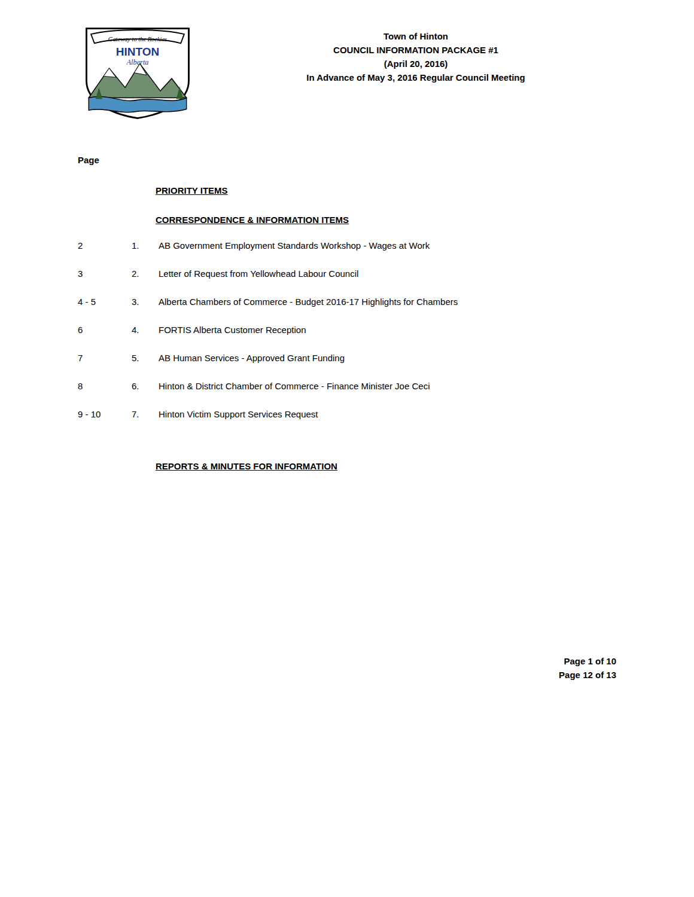Gateway to the Rockies HINTON Alberta
Town of Hinton
COUNCIL INFORMATION PACKAGE #1
(April 20, 2016)
In Advance of May 3, 2016 Regular Council Meeting
Page
PRIORITY ITEMS
CORRESPONDENCE & INFORMATION ITEMS
| 2 | 1. | AB Government Employment Standards Workshop - Wages at Work |
| 3 | 2. | Letter of Request from Yellowhead Labour Council |
| 4 - 5 | 3. | Alberta Chambers of Commerce - Budget 2016-17 Highlights for Chambers |
| 6 | 4. | FORTIS Alberta Customer Reception |
| 7 | 5. | AB Human Services - Approved Grant Funding |
| 8 | 6. | Hinton & District Chamber of Commerce - Finance Minister Joe Ceci |
| 9 - 10 | 7. | Hinton Victim Support Services Request |
REPORTS & MINUTES FOR INFORMATION
Page 1 of 10
Page 12 of 13